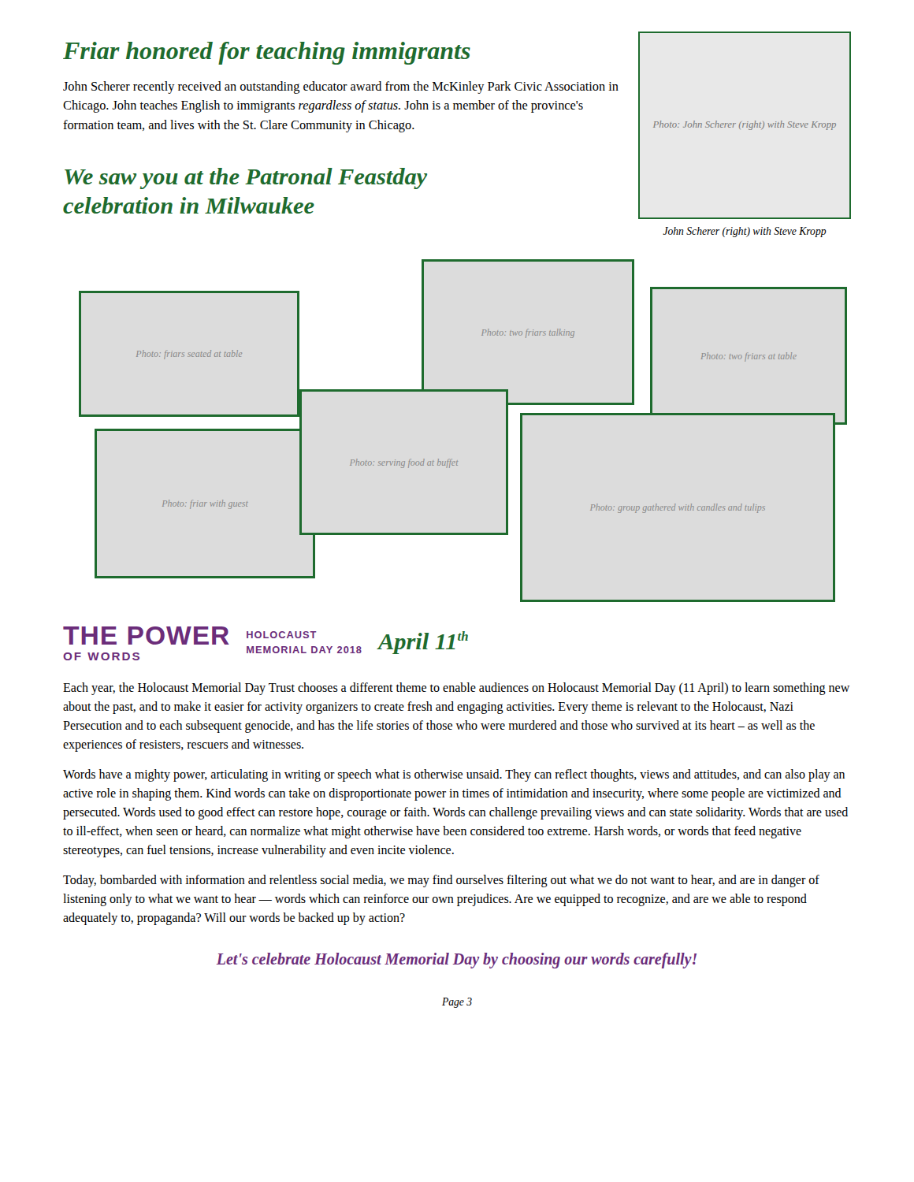Photo: John Scherer (right) with Steve Kropp
John Scherer (right) with Steve Kropp
Friar honored for teaching immigrants
John Scherer recently received an outstanding educator award from the McKinley Park Civic Association in Chicago. John teaches English to immigrants regardless of status. John is a member of the province's formation team, and lives with the St. Clare Community in Chicago.
We saw you at the Patronal Feastday
celebration in Milwaukee
Photo: friars seated at table
Photo: two friars talking
Photo: two friars at table
Photo: friar with guest
Photo: serving food at buffet
Photo: group gathered with candles and tulips
THE POWER OF WORDS
HOLOCAUST
MEMORIAL DAY 2018
April 11th
Each year, the Holocaust Memorial Day Trust chooses a different theme to enable audiences on Holocaust Memorial Day (11 April) to learn something new about the past, and to make it easier for activity organizers to create fresh and engaging activities. Every theme is relevant to the Holocaust, Nazi Persecution and to each subsequent genocide, and has the life stories of those who were murdered and those who survived at its heart – as well as the experiences of resisters, rescuers and witnesses.
Words have a mighty power, articulating in writing or speech what is otherwise unsaid. They can reflect thoughts, views and attitudes, and can also play an active role in shaping them. Kind words can take on disproportionate power in times of intimidation and insecurity, where some people are victimized and persecuted. Words used to good effect can restore hope, courage or faith. Words can challenge prevailing views and can state solidarity. Words that are used to ill-effect, when seen or heard, can normalize what might otherwise have been considered too extreme. Harsh words, or words that feed negative stereotypes, can fuel tensions, increase vulnerability and even incite violence.
Today, bombarded with information and relentless social media, we may find ourselves filtering out what we do not want to hear, and are in danger of listening only to what we want to hear — words which can reinforce our own prejudices. Are we equipped to recognize, and are we able to respond adequately to, propaganda? Will our words be backed up by action?
Let's celebrate Holocaust Memorial Day by choosing our words carefully!
Page 3